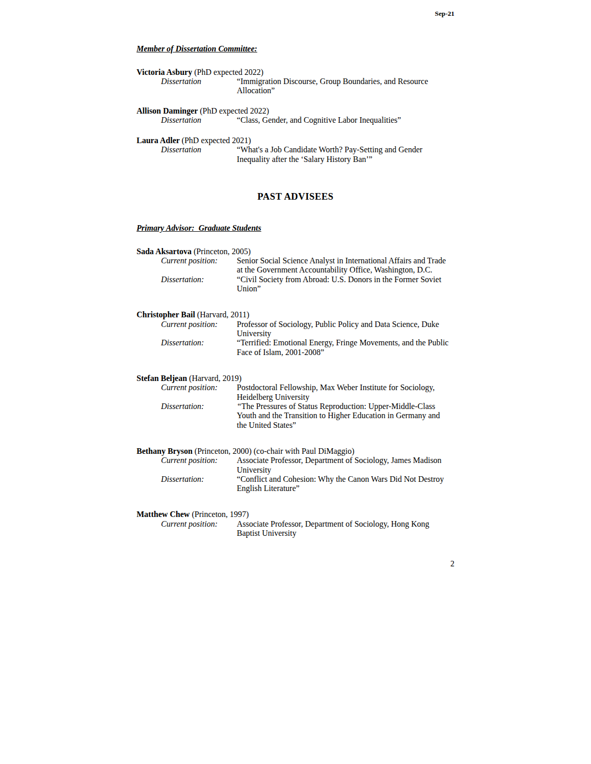Sep-21
Member of Dissertation Committee:
Victoria Asbury (PhD expected 2022)
| Dissertation | “Immigration Discourse, Group Boundaries, and Resource Allocation” |
Allison Daminger (PhD expected 2022)
| Dissertation | “Class, Gender, and Cognitive Labor Inequalities” |
Laura Adler (PhD expected 2021)
| Dissertation | “What's a Job Candidate Worth? Pay-Setting and Gender Inequality after the ‘Salary History Ban’” |
PAST ADVISEES
Primary Advisor: Graduate Students
Sada Aksartova (Princeton, 2005)
| Current position: | Senior Social Science Analyst in International Affairs and Trade at the Government Accountability Office, Washington, D.C. |
| Dissertation: | “Civil Society from Abroad: U.S. Donors in the Former Soviet Union” |
Christopher Bail (Harvard, 2011)
| Current position: | Professor of Sociology, Public Policy and Data Science, Duke University |
| Dissertation: | “Terrified: Emotional Energy, Fringe Movements, and the Public Face of Islam, 2001-2008” |
Stefan Beljean (Harvard, 2019)
| Current position: | Postdoctoral Fellowship, Max Weber Institute for Sociology, Heidelberg University |
| Dissertation: | “ The Pressures of Status Reproduction: Upper-Middle-Class Youth and the Transition to Higher Education in Germany and the United States” |
Bethany Bryson (Princeton, 2000) (co-chair with Paul DiMaggio)
| Current position: | Associate Professor, Department of Sociology, James Madison University |
| Dissertation: | “Conflict and Cohesion: Why the Canon Wars Did Not Destroy English Literature” |
Matthew Chew (Princeton, 1997)
| Current position: | Associate Professor, Department of Sociology, Hong Kong Baptist University |
2